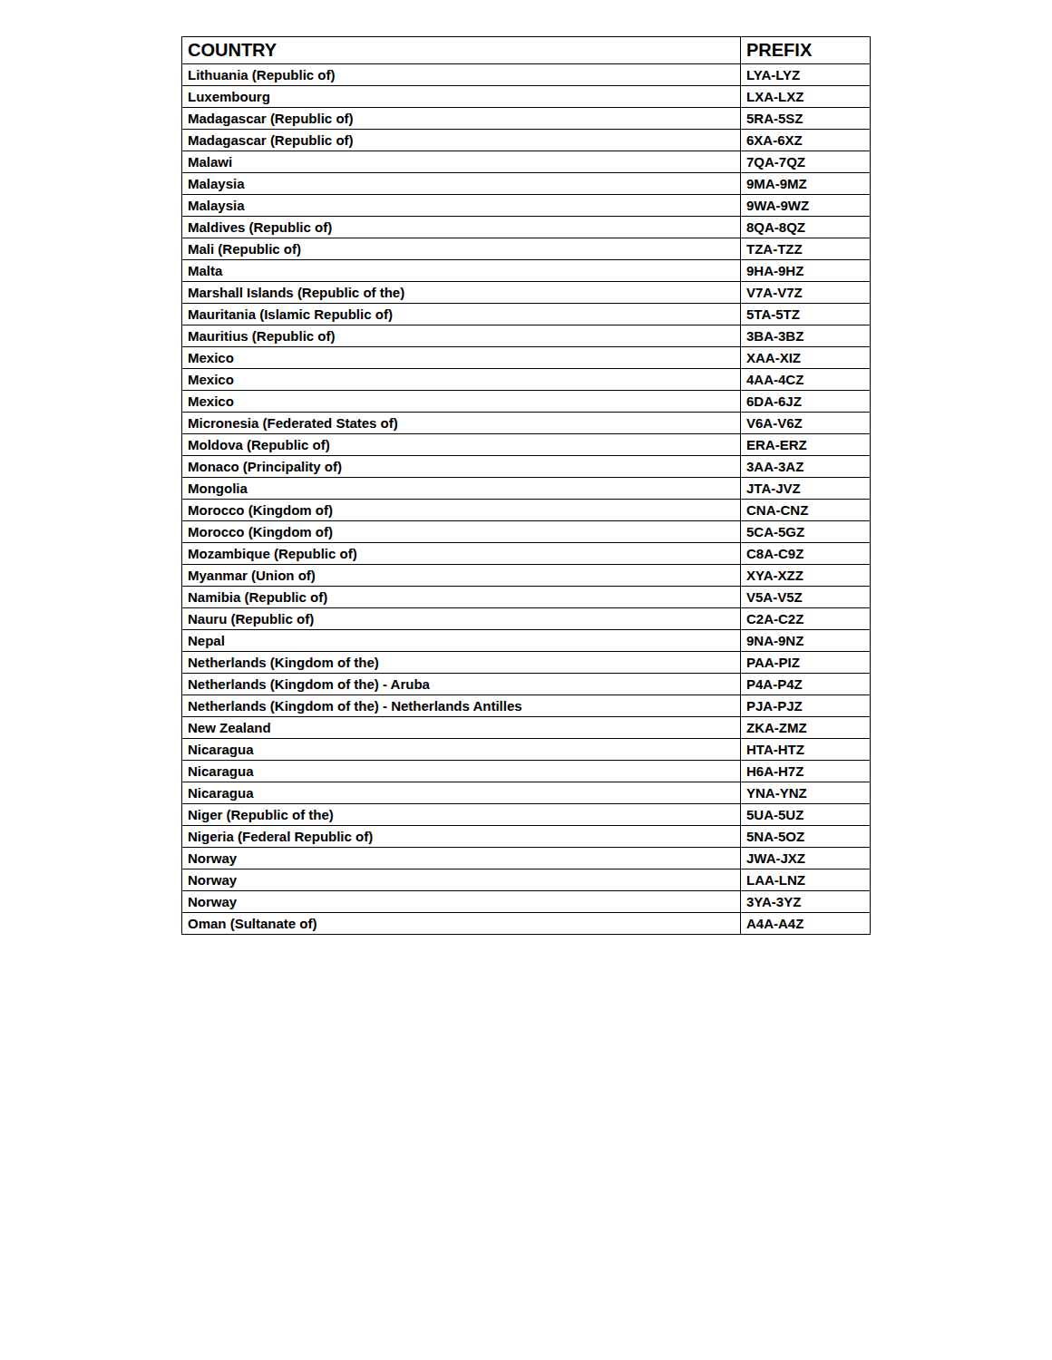| COUNTRY | PREFIX |
| --- | --- |
| Lithuania (Republic of) | LYA-LYZ |
| Luxembourg | LXA-LXZ |
| Madagascar (Republic of) | 5RA-5SZ |
| Madagascar (Republic of) | 6XA-6XZ |
| Malawi | 7QA-7QZ |
| Malaysia | 9MA-9MZ |
| Malaysia | 9WA-9WZ |
| Maldives (Republic of) | 8QA-8QZ |
| Mali (Republic of) | TZA-TZZ |
| Malta | 9HA-9HZ |
| Marshall Islands (Republic of the) | V7A-V7Z |
| Mauritania (Islamic Republic of) | 5TA-5TZ |
| Mauritius (Republic of) | 3BA-3BZ |
| Mexico | XAA-XIZ |
| Mexico | 4AA-4CZ |
| Mexico | 6DA-6JZ |
| Micronesia (Federated States of) | V6A-V6Z |
| Moldova (Republic of) | ERA-ERZ |
| Monaco (Principality of) | 3AA-3AZ |
| Mongolia | JTA-JVZ |
| Morocco (Kingdom of) | CNA-CNZ |
| Morocco (Kingdom of) | 5CA-5GZ |
| Mozambique (Republic of) | C8A-C9Z |
| Myanmar (Union of) | XYA-XZZ |
| Namibia (Republic of) | V5A-V5Z |
| Nauru (Republic of) | C2A-C2Z |
| Nepal | 9NA-9NZ |
| Netherlands (Kingdom of the) | PAA-PIZ |
| Netherlands (Kingdom of the) - Aruba | P4A-P4Z |
| Netherlands (Kingdom of the) - Netherlands Antilles | PJA-PJZ |
| New Zealand | ZKA-ZMZ |
| Nicaragua | HTA-HTZ |
| Nicaragua | H6A-H7Z |
| Nicaragua | YNA-YNZ |
| Niger (Republic of the) | 5UA-5UZ |
| Nigeria (Federal Republic of) | 5NA-5OZ |
| Norway | JWA-JXZ |
| Norway | LAA-LNZ |
| Norway | 3YA-3YZ |
| Oman (Sultanate of) | A4A-A4Z |